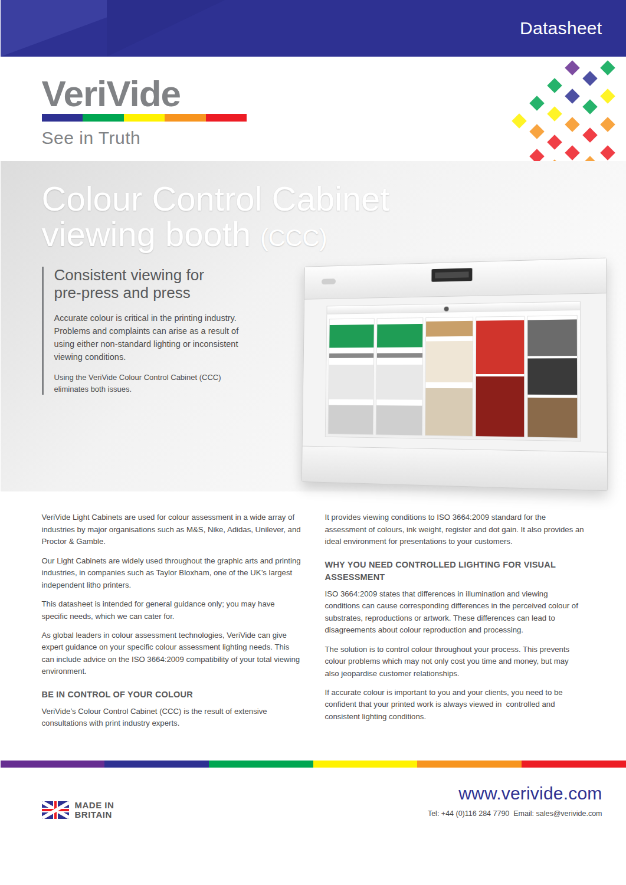Datasheet
VeriVide
See in Truth
Colour Control Cabinet
viewing booth (CCC)
Consistent viewing for
pre-press and press
Accurate colour is critical in the printing industry. Problems and complaints can arise as a result of using either non-standard lighting or inconsistent viewing conditions.
Using the VeriVide Colour Control Cabinet (CCC) eliminates both issues.
VeriVide Light Cabinets are used for colour assessment in a wide array of industries by major organisations such as M&S, Nike, Adidas, Unilever, and Proctor & Gamble.
Our Light Cabinets are widely used throughout the graphic arts and printing industries, in companies such as Taylor Bloxham, one of the UK’s largest independent litho printers.
This datasheet is intended for general guidance only; you may have specific needs, which we can cater for.
As global leaders in colour assessment technologies, VeriVide can give expert guidance on your specific colour assessment lighting needs. This can include advice on the ISO 3664:2009 compatibility of your total viewing environment.
Be in control of your colour
VeriVide’s Colour Control Cabinet (CCC) is the result of extensive consultations with print industry experts.
It provides viewing conditions to ISO 3664:2009 standard for the assessment of colours, ink weight, register and dot gain. It also provides an ideal environment for presentations to your customers.
Why you need controlled lighting for visual assessment
ISO 3664:2009 states that differences in illumination and viewing conditions can cause corresponding differences in the perceived colour of substrates, reproductions or artwork. These differences can lead to disagreements about colour reproduction and processing.
The solution is to control colour throughout your process. This prevents colour problems which may not only cost you time and money, but may also jeopardise customer relationships.
If accurate colour is important to you and your clients, you need to be confident that your printed work is always viewed in controlled and consistent lighting conditions.
MADE IN
BRITAIN
www.verivide.com
Tel: +44 (0)116 284 7790 Email: sales@verivide.com